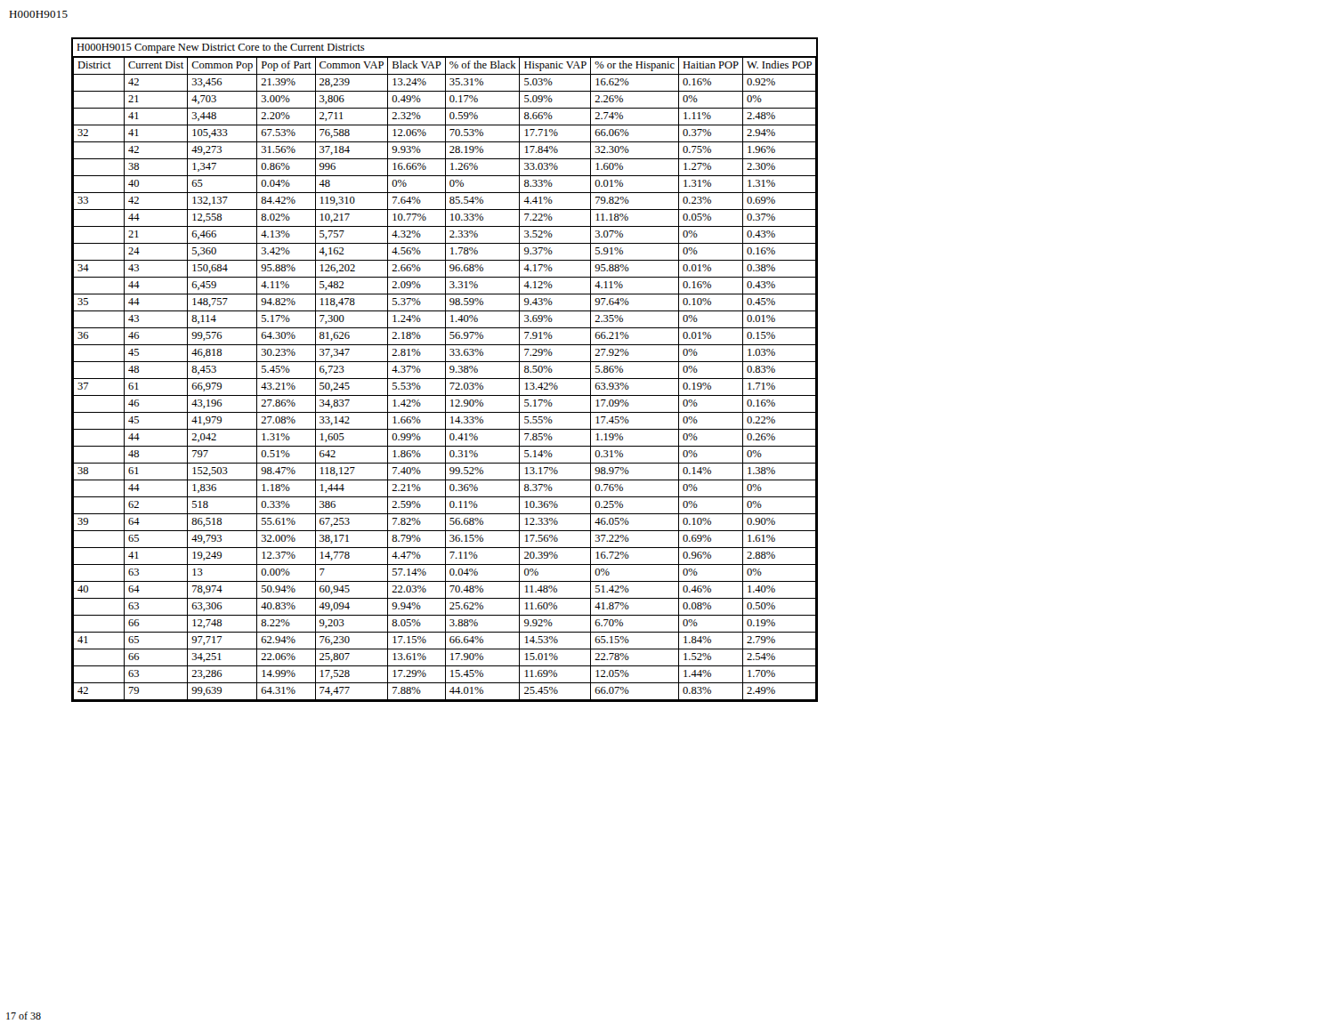H000H9015
H000H9015 Compare New District Core to the Current Districts
| District | Current Dist | Common Pop | Pop of Part | Common VAP | Black VAP | % of the Black | Hispanic VAP | % or the Hispanic | Haitian POP | W. Indies POP |
| --- | --- | --- | --- | --- | --- | --- | --- | --- | --- | --- |
| | 42 | 33,456 | 21.39% | 28,239 | 13.24% | 35.31% | 5.03% | 16.62% | 0.16% | 0.92% |
| | 21 | 4,703 | 3.00% | 3,806 | 0.49% | 0.17% | 5.09% | 2.26% | 0% | 0% |
| | 41 | 3,448 | 2.20% | 2,711 | 2.32% | 0.59% | 8.66% | 2.74% | 1.11% | 2.48% |
| 32 | 41 | 105,433 | 67.53% | 76,588 | 12.06% | 70.53% | 17.71% | 66.06% | 0.37% | 2.94% |
| | 42 | 49,273 | 31.56% | 37,184 | 9.93% | 28.19% | 17.84% | 32.30% | 0.75% | 1.96% |
| | 38 | 1,347 | 0.86% | 996 | 16.66% | 1.26% | 33.03% | 1.60% | 1.27% | 2.30% |
| | 40 | 65 | 0.04% | 48 | 0% | 0% | 8.33% | 0.01% | 1.31% | 1.31% |
| 33 | 42 | 132,137 | 84.42% | 119,310 | 7.64% | 85.54% | 4.41% | 79.82% | 0.23% | 0.69% |
| | 44 | 12,558 | 8.02% | 10,217 | 10.77% | 10.33% | 7.22% | 11.18% | 0.05% | 0.37% |
| | 21 | 6,466 | 4.13% | 5,757 | 4.32% | 2.33% | 3.52% | 3.07% | 0% | 0.43% |
| | 24 | 5,360 | 3.42% | 4,162 | 4.56% | 1.78% | 9.37% | 5.91% | 0% | 0.16% |
| 34 | 43 | 150,684 | 95.88% | 126,202 | 2.66% | 96.68% | 4.17% | 95.88% | 0.01% | 0.38% |
| | 44 | 6,459 | 4.11% | 5,482 | 2.09% | 3.31% | 4.12% | 4.11% | 0.16% | 0.43% |
| 35 | 44 | 148,757 | 94.82% | 118,478 | 5.37% | 98.59% | 9.43% | 97.64% | 0.10% | 0.45% |
| | 43 | 8,114 | 5.17% | 7,300 | 1.24% | 1.40% | 3.69% | 2.35% | 0% | 0.01% |
| 36 | 46 | 99,576 | 64.30% | 81,626 | 2.18% | 56.97% | 7.91% | 66.21% | 0.01% | 0.15% |
| | 45 | 46,818 | 30.23% | 37,347 | 2.81% | 33.63% | 7.29% | 27.92% | 0% | 1.03% |
| | 48 | 8,453 | 5.45% | 6,723 | 4.37% | 9.38% | 8.50% | 5.86% | 0% | 0.83% |
| 37 | 61 | 66,979 | 43.21% | 50,245 | 5.53% | 72.03% | 13.42% | 63.93% | 0.19% | 1.71% |
| | 46 | 43,196 | 27.86% | 34,837 | 1.42% | 12.90% | 5.17% | 17.09% | 0% | 0.16% |
| | 45 | 41,979 | 27.08% | 33,142 | 1.66% | 14.33% | 5.55% | 17.45% | 0% | 0.22% |
| | 44 | 2,042 | 1.31% | 1,605 | 0.99% | 0.41% | 7.85% | 1.19% | 0% | 0.26% |
| | 48 | 797 | 0.51% | 642 | 1.86% | 0.31% | 5.14% | 0.31% | 0% | 0% |
| 38 | 61 | 152,503 | 98.47% | 118,127 | 7.40% | 99.52% | 13.17% | 98.97% | 0.14% | 1.38% |
| | 44 | 1,836 | 1.18% | 1,444 | 2.21% | 0.36% | 8.37% | 0.76% | 0% | 0% |
| | 62 | 518 | 0.33% | 386 | 2.59% | 0.11% | 10.36% | 0.25% | 0% | 0% |
| 39 | 64 | 86,518 | 55.61% | 67,253 | 7.82% | 56.68% | 12.33% | 46.05% | 0.10% | 0.90% |
| | 65 | 49,793 | 32.00% | 38,171 | 8.79% | 36.15% | 17.56% | 37.22% | 0.69% | 1.61% |
| | 41 | 19,249 | 12.37% | 14,778 | 4.47% | 7.11% | 20.39% | 16.72% | 0.96% | 2.88% |
| | 63 | 13 | 0.00% | 7 | 57.14% | 0.04% | 0% | 0% | 0% | 0% |
| 40 | 64 | 78,974 | 50.94% | 60,945 | 22.03% | 70.48% | 11.48% | 51.42% | 0.46% | 1.40% |
| | 63 | 63,306 | 40.83% | 49,094 | 9.94% | 25.62% | 11.60% | 41.87% | 0.08% | 0.50% |
| | 66 | 12,748 | 8.22% | 9,203 | 8.05% | 3.88% | 9.92% | 6.70% | 0% | 0.19% |
| 41 | 65 | 97,717 | 62.94% | 76,230 | 17.15% | 66.64% | 14.53% | 65.15% | 1.84% | 2.79% |
| | 66 | 34,251 | 22.06% | 25,807 | 13.61% | 17.90% | 15.01% | 22.78% | 1.52% | 2.54% |
| | 63 | 23,286 | 14.99% | 17,528 | 17.29% | 15.45% | 11.69% | 12.05% | 1.44% | 1.70% |
| 42 | 79 | 99,639 | 64.31% | 74,477 | 7.88% | 44.01% | 25.45% | 66.07% | 0.83% | 2.49% |
17 of 38